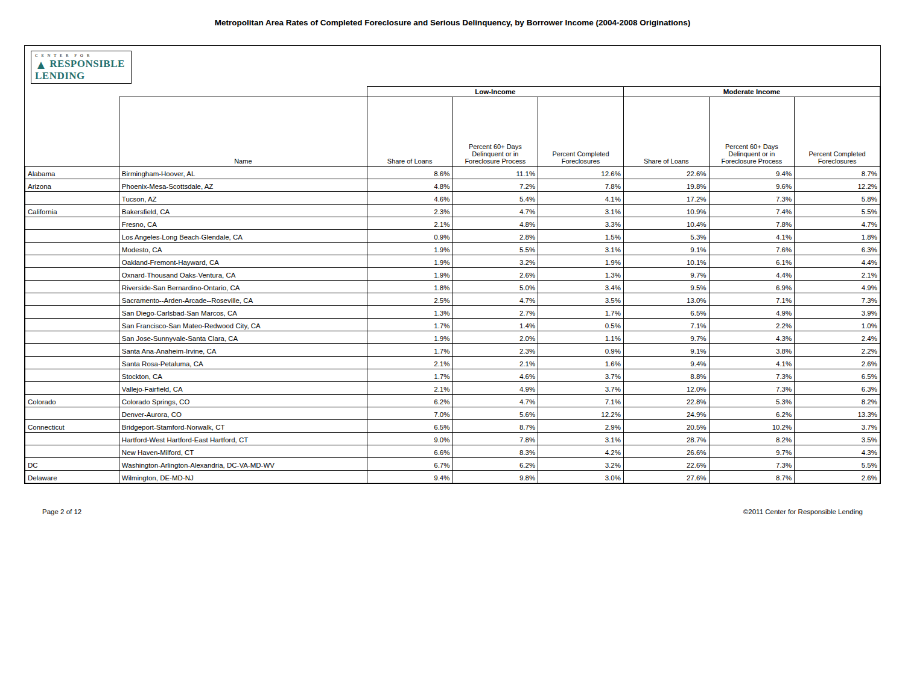Metropolitan Area Rates of Completed Foreclosure and Serious Delinquency, by Borrower Income (2004-2008 Originations)
C E N T E R F O R
▲RESPONSIBLE
LENDING
| | | Low-Income | Moderate Income |
| --- | --- | --- | --- |
| | Name | Share of Loans | Percent 60+ Days Delinquent or in Foreclosure Process | Percent Completed Foreclosures | Share of Loans | Percent 60+ Days Delinquent or in Foreclosure Process | Percent Completed Foreclosures |
| Alabama | Birmingham-Hoover, AL | 8.6% | 11.1% | 12.6% | 22.6% | 9.4% | 8.7% |
| Arizona | Phoenix-Mesa-Scottsdale, AZ | 4.8% | 7.2% | 7.8% | 19.8% | 9.6% | 12.2% |
| | Tucson, AZ | 4.6% | 5.4% | 4.1% | 17.2% | 7.3% | 5.8% |
| California | Bakersfield, CA | 2.3% | 4.7% | 3.1% | 10.9% | 7.4% | 5.5% |
| | Fresno, CA | 2.1% | 4.8% | 3.3% | 10.4% | 7.8% | 4.7% |
| | Los Angeles-Long Beach-Glendale, CA | 0.9% | 2.8% | 1.5% | 5.3% | 4.1% | 1.8% |
| | Modesto, CA | 1.9% | 5.5% | 3.1% | 9.1% | 7.6% | 6.3% |
| | Oakland-Fremont-Hayward, CA | 1.9% | 3.2% | 1.9% | 10.1% | 6.1% | 4.4% |
| | Oxnard-Thousand Oaks-Ventura, CA | 1.9% | 2.6% | 1.3% | 9.7% | 4.4% | 2.1% |
| | Riverside-San Bernardino-Ontario, CA | 1.8% | 5.0% | 3.4% | 9.5% | 6.9% | 4.9% |
| | Sacramento--Arden-Arcade--Roseville, CA | 2.5% | 4.7% | 3.5% | 13.0% | 7.1% | 7.3% |
| | San Diego-Carlsbad-San Marcos, CA | 1.3% | 2.7% | 1.7% | 6.5% | 4.9% | 3.9% |
| | San Francisco-San Mateo-Redwood City, CA | 1.7% | 1.4% | 0.5% | 7.1% | 2.2% | 1.0% |
| | San Jose-Sunnyvale-Santa Clara, CA | 1.9% | 2.0% | 1.1% | 9.7% | 4.3% | 2.4% |
| | Santa Ana-Anaheim-Irvine, CA | 1.7% | 2.3% | 0.9% | 9.1% | 3.8% | 2.2% |
| | Santa Rosa-Petaluma, CA | 2.1% | 2.1% | 1.6% | 9.4% | 4.1% | 2.6% |
| | Stockton, CA | 1.7% | 4.6% | 3.7% | 8.8% | 7.3% | 6.5% |
| | Vallejo-Fairfield, CA | 2.1% | 4.9% | 3.7% | 12.0% | 7.3% | 6.3% |
| Colorado | Colorado Springs, CO | 6.2% | 4.7% | 7.1% | 22.8% | 5.3% | 8.2% |
| | Denver-Aurora, CO | 7.0% | 5.6% | 12.2% | 24.9% | 6.2% | 13.3% |
| Connecticut | Bridgeport-Stamford-Norwalk, CT | 6.5% | 8.7% | 2.9% | 20.5% | 10.2% | 3.7% |
| | Hartford-West Hartford-East Hartford, CT | 9.0% | 7.8% | 3.1% | 28.7% | 8.2% | 3.5% |
| | New Haven-Milford, CT | 6.6% | 8.3% | 4.2% | 26.6% | 9.7% | 4.3% |
| DC | Washington-Arlington-Alexandria, DC-VA-MD-WV | 6.7% | 6.2% | 3.2% | 22.6% | 7.3% | 5.5% |
| Delaware | Wilmington, DE-MD-NJ | 9.4% | 9.8% | 3.0% | 27.6% | 8.7% | 2.6% |
Page 2 of 12
©2011 Center for Responsible Lending